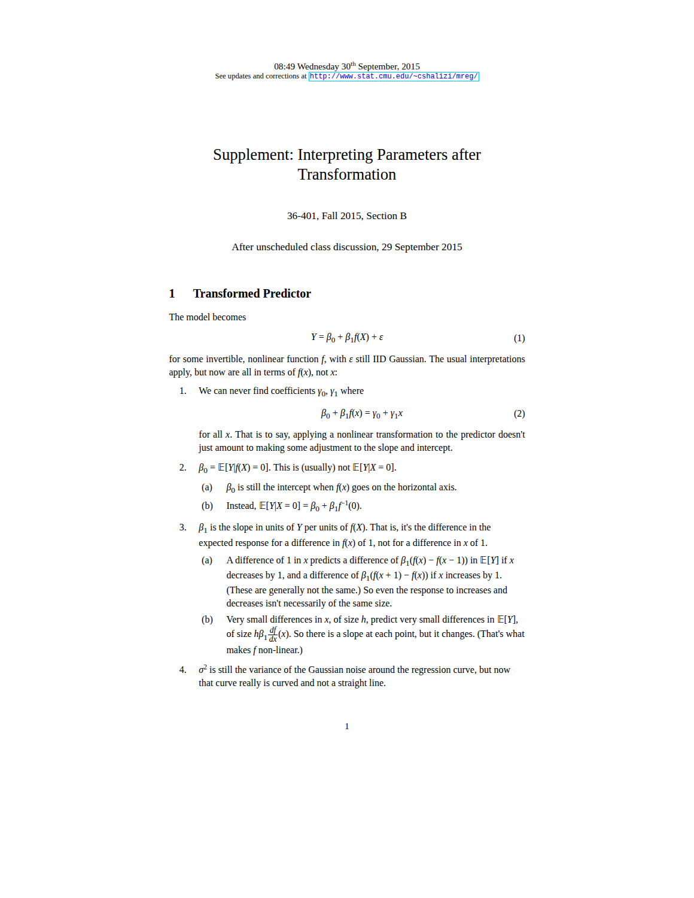08:49 Wednesday 30th September, 2015
See updates and corrections at http://www.stat.cmu.edu/~cshalizi/mreg/
Supplement: Interpreting Parameters after
Transformation
36-401, Fall 2015, Section B
After unscheduled class discussion, 29 September 2015
1 Transformed Predictor
The model becomes
Y = β0 + β1f(X) + ε (1)
for some invertible, nonlinear function f, with ε still IID Gaussian. The usual interpretations apply, but now are all in terms of f(x), not x:
We can never find coefficients γ0, γ1 where
β0 + β1f(x) = γ0 + γ1x (2)
for all x. That is to say, applying a nonlinear transformation to the predictor doesn't just amount to making some adjustment to the slope and intercept.
β0 = 𝔼[Y|f(X) = 0]. This is (usually) not 𝔼[Y|X = 0].
β0 is still the intercept when f(x) goes on the horizontal axis.
Instead, 𝔼[Y|X = 0] = β0 + β1f−1(0).
β1 is the slope in units of Y per units of f(X). That is, it's the difference in the expected response for a difference in f(x) of 1, not for a difference in x of 1.
A difference of 1 in x predicts a difference of β1(f(x) − f(x − 1)) in 𝔼[Y] if x decreases by 1, and a difference of β1(f(x + 1) − f(x)) if x increases by 1. (These are generally not the same.) So even the response to increases and decreases isn't necessarily of the same size.
Very small differences in x, of size h, predict very small differences in 𝔼[Y], of size hβ1df dx(x). So there is a slope at each point, but it changes. (That's what makes f non-linear.)
σ2 is still the variance of the Gaussian noise around the regression curve, but now that curve really is curved and not a straight line.
1